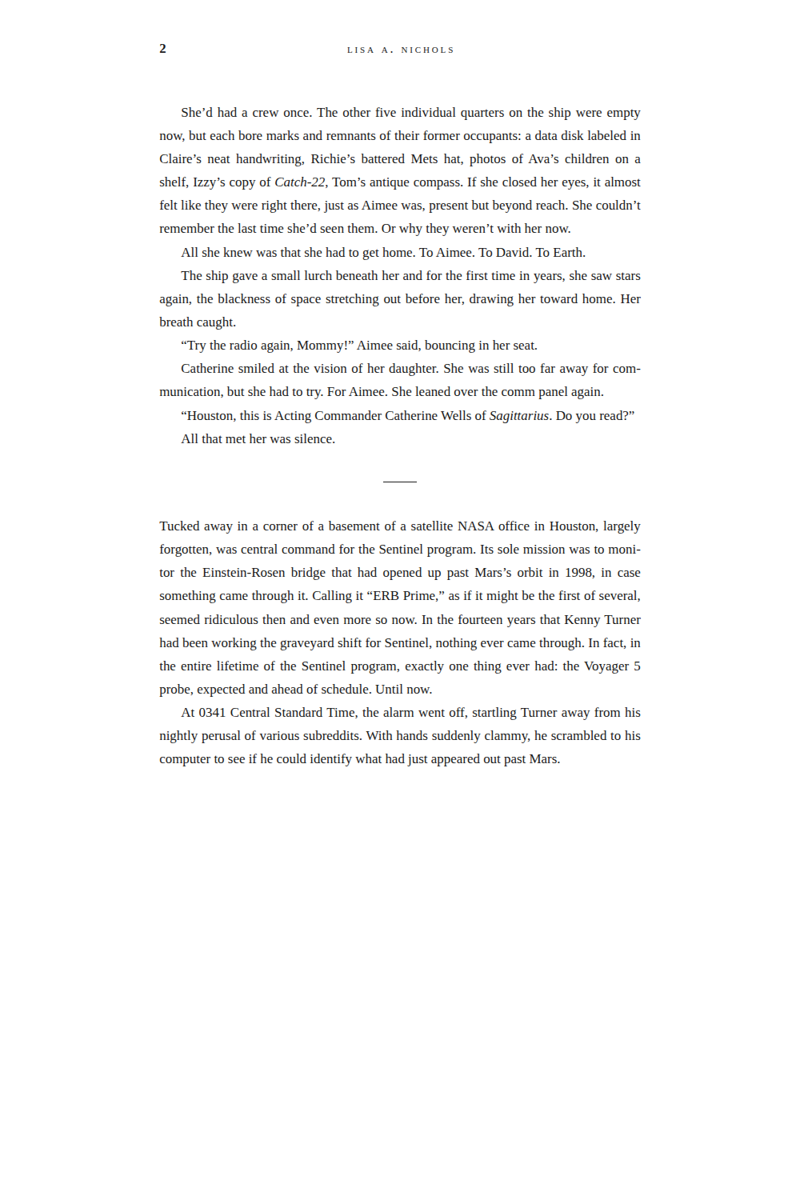2
Lisa A. Nichols
She’d had a crew once. The other five individual quarters on the ship were empty now, but each bore marks and remnants of their former occupants: a data disk labeled in Claire’s neat handwriting, Richie’s battered Mets hat, photos of Ava’s children on a shelf, Izzy’s copy of Catch-22, Tom’s antique compass. If she closed her eyes, it almost felt like they were right there, just as Aimee was, present but beyond reach. She couldn’t remember the last time she’d seen them. Or why they weren’t with her now.
All she knew was that she had to get home. To Aimee. To David. To Earth.
The ship gave a small lurch beneath her and for the first time in years, she saw stars again, the blackness of space stretching out before her, drawing her toward home. Her breath caught.
“Try the radio again, Mommy!” Aimee said, bouncing in her seat.
Catherine smiled at the vision of her daughter. She was still too far away for communication, but she had to try. For Aimee. She leaned over the comm panel again.
“Houston, this is Acting Commander Catherine Wells of Sagittarius. Do you read?”
All that met her was silence.
Tucked away in a corner of a basement of a satellite NASA office in Houston, largely forgotten, was central command for the Sentinel program. Its sole mission was to monitor the Einstein-Rosen bridge that had opened up past Mars’s orbit in 1998, in case something came through it. Calling it “ERB Prime,” as if it might be the first of several, seemed ridiculous then and even more so now. In the fourteen years that Kenny Turner had been working the graveyard shift for Sentinel, nothing ever came through. In fact, in the entire lifetime of the Sentinel program, exactly one thing ever had: the Voyager 5 probe, expected and ahead of schedule. Until now.
At 0341 Central Standard Time, the alarm went off, startling Turner away from his nightly perusal of various subreddits. With hands suddenly clammy, he scrambled to his computer to see if he could identify what had just appeared out past Mars.